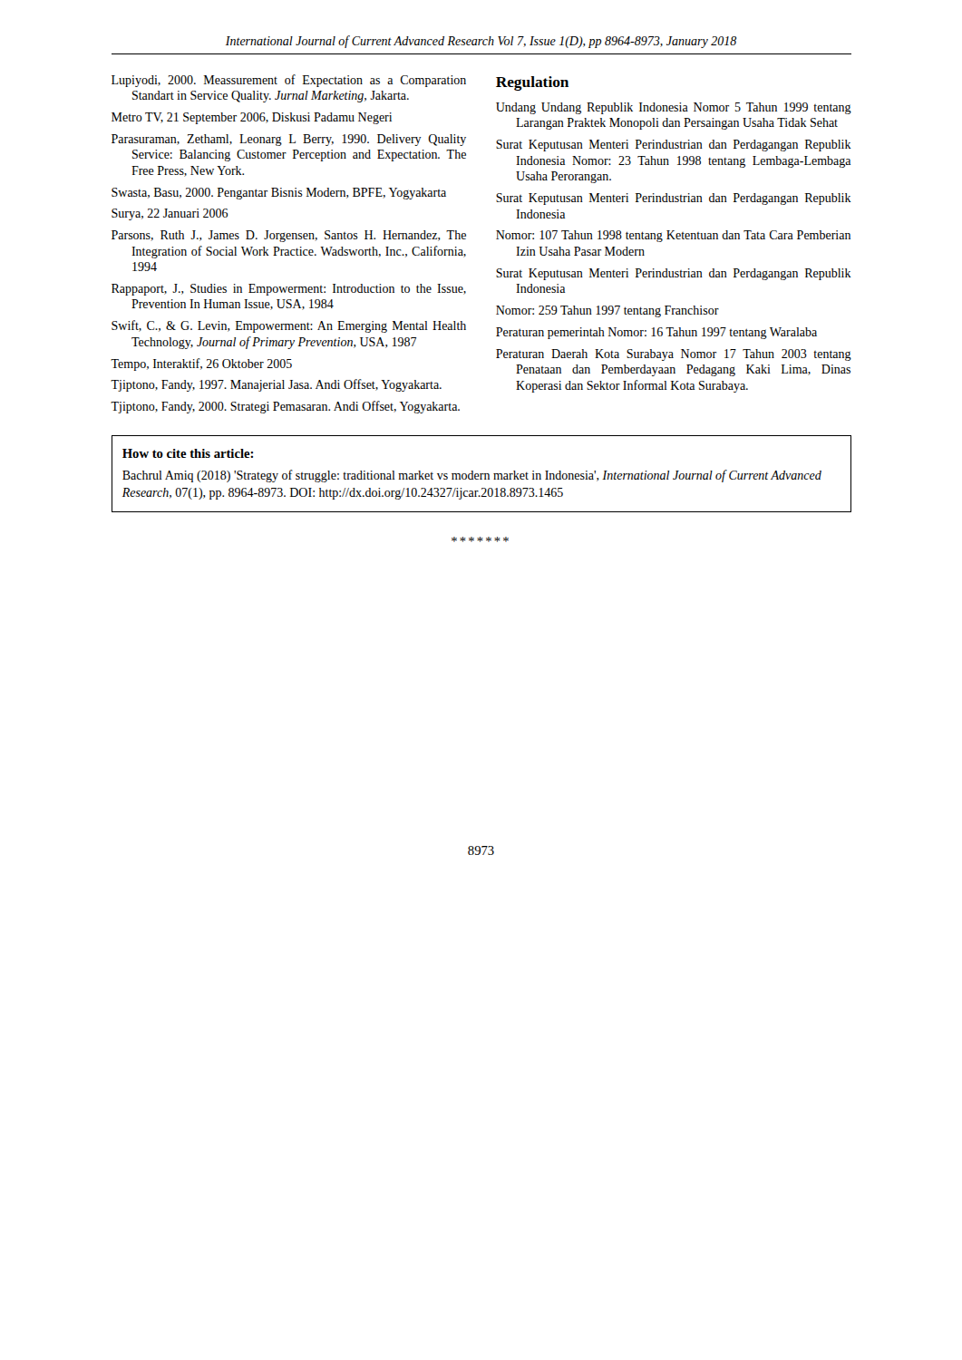International Journal of Current Advanced Research Vol 7, Issue 1(D), pp 8964-8973, January 2018
Lupiyodi, 2000. Meassurement of Expectation as a Comparation Standart in Service Quality. Jurnal Marketing, Jakarta.
Metro TV, 21 September 2006, Diskusi Padamu Negeri
Parasuraman, Zethaml, Leonarg L Berry, 1990. Delivery Quality Service: Balancing Customer Perception and Expectation. The Free Press, New York.
Swasta, Basu, 2000. Pengantar Bisnis Modern, BPFE, Yogyakarta
Surya, 22 Januari 2006
Parsons, Ruth J., James D. Jorgensen, Santos H. Hernandez, The Integration of Social Work Practice. Wadsworth, Inc., California, 1994
Rappaport, J., Studies in Empowerment: Introduction to the Issue, Prevention In Human Issue, USA, 1984
Swift, C., & G. Levin, Empowerment: An Emerging Mental Health Technology, Journal of Primary Prevention, USA, 1987
Tempo, Interaktif, 26 Oktober 2005
Tjiptono, Fandy, 1997. Manajerial Jasa. Andi Offset, Yogyakarta.
Tjiptono, Fandy, 2000. Strategi Pemasaran. Andi Offset, Yogyakarta.
Regulation
Undang Undang Republik Indonesia Nomor 5 Tahun 1999 tentang Larangan Praktek Monopoli dan Persaingan Usaha Tidak Sehat
Surat Keputusan Menteri Perindustrian dan Perdagangan Republik Indonesia Nomor: 23 Tahun 1998 tentang Lembaga-Lembaga Usaha Perorangan.
Surat Keputusan Menteri Perindustrian dan Perdagangan Republik Indonesia
Nomor: 107 Tahun 1998 tentang Ketentuan dan Tata Cara Pemberian Izin Usaha Pasar Modern
Surat Keputusan Menteri Perindustrian dan Perdagangan Republik Indonesia
Nomor: 259 Tahun 1997 tentang Franchisor
Peraturan pemerintah Nomor: 16 Tahun 1997 tentang Waralaba
Peraturan Daerah Kota Surabaya Nomor 17 Tahun 2003 tentang Penataan dan Pemberdayaan Pedagang Kaki Lima, Dinas Koperasi dan Sektor Informal Kota Surabaya.
How to cite this article:
Bachrul Amiq (2018) 'Strategy of struggle: traditional market vs modern market in Indonesia', International Journal of Current Advanced Research, 07(1), pp. 8964-8973. DOI: http://dx.doi.org/10.24327/ijcar.2018.8973.1465
*******
8973